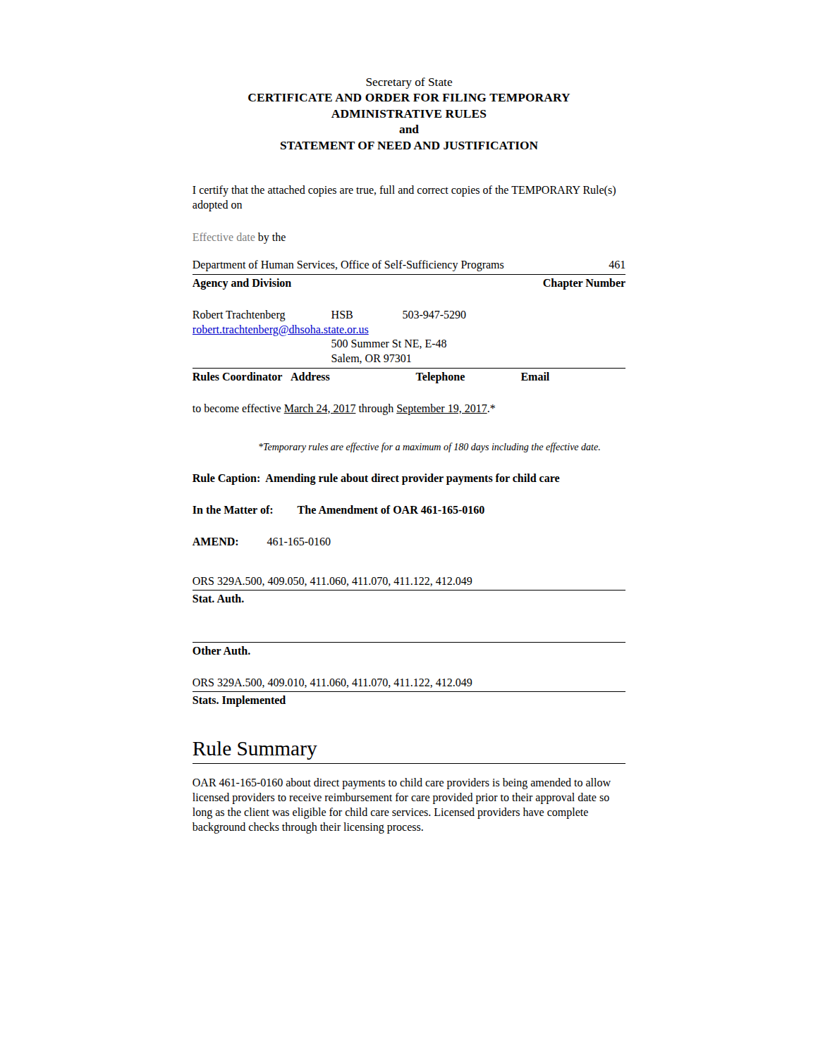Secretary of State
CERTIFICATE AND ORDER FOR FILING TEMPORARY ADMINISTRATIVE RULES
and
STATEMENT OF NEED AND JUSTIFICATION
I certify that the attached copies are true, full and correct copies of the TEMPORARY Rule(s) adopted on
Effective date by the
Department of Human Services, Office of Self-Sufficiency Programs 461 Agency and Division Chapter Number
Robert Trachtenberg HSB 503-947-5290 robert.trachtenberg@dhsoha.state.or.us
500 Summer St NE, E-48
Salem, OR 97301
Rules Coordinator Address Telephone Email
to become effective March 24, 2017 through September 19, 2017.*
*Temporary rules are effective for a maximum of 180 days including the effective date.
Rule Caption: Amending rule about direct provider payments for child care
In the Matter of: The Amendment of OAR 461-165-0160
AMEND: 461-165-0160
ORS 329A.500, 409.050, 411.060, 411.070, 411.122, 412.049
Stat. Auth.
Other Auth.
ORS 329A.500, 409.010, 411.060, 411.070, 411.122, 412.049
Stats. Implemented
Rule Summary
OAR 461-165-0160 about direct payments to child care providers is being amended to allow licensed providers to receive reimbursement for care provided prior to their approval date so long as the client was eligible for child care services. Licensed providers have complete background checks through their licensing process.